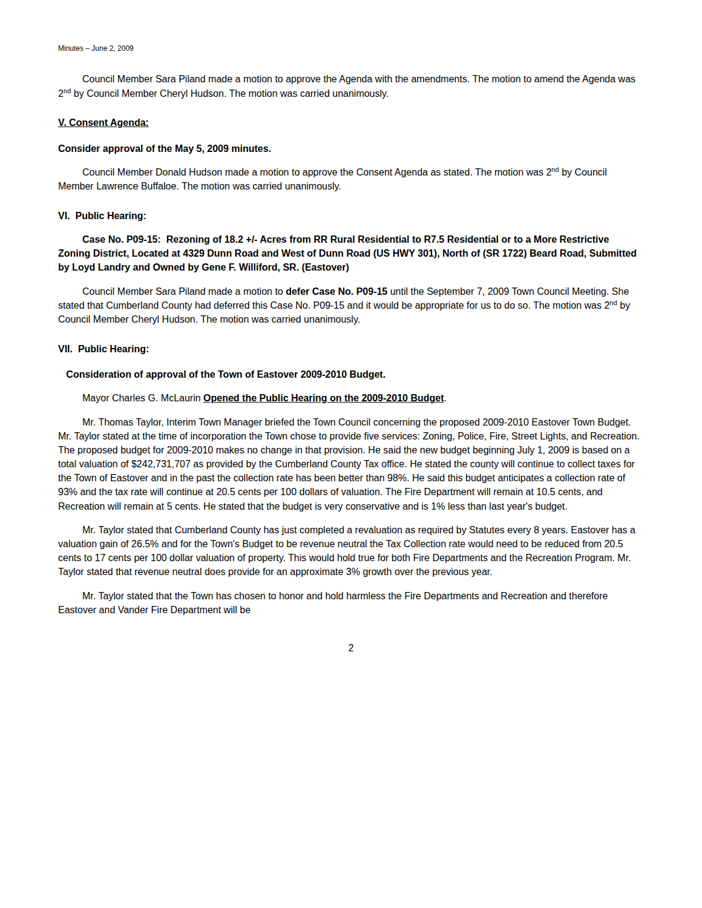Minutes – June 2, 2009
Council Member Sara Piland made a motion to approve the Agenda with the amendments. The motion to amend the Agenda was 2nd by Council Member Cheryl Hudson. The motion was carried unanimously.
V. Consent Agenda:
Consider approval of the May 5, 2009 minutes.
Council Member Donald Hudson made a motion to approve the Consent Agenda as stated. The motion was 2nd by Council Member Lawrence Buffaloe. The motion was carried unanimously.
VI. Public Hearing:
Case No. P09-15: Rezoning of 18.2 +/- Acres from RR Rural Residential to R7.5 Residential or to a More Restrictive Zoning District, Located at 4329 Dunn Road and West of Dunn Road (US HWY 301), North of (SR 1722) Beard Road, Submitted by Loyd Landry and Owned by Gene F. Williford, SR. (Eastover)
Council Member Sara Piland made a motion to defer Case No. P09-15 until the September 7, 2009 Town Council Meeting. She stated that Cumberland County had deferred this Case No. P09-15 and it would be appropriate for us to do so. The motion was 2nd by Council Member Cheryl Hudson. The motion was carried unanimously.
VII. Public Hearing:
Consideration of approval of the Town of Eastover 2009-2010 Budget.
Mayor Charles G. McLaurin Opened the Public Hearing on the 2009-2010 Budget.
Mr. Thomas Taylor, Interim Town Manager briefed the Town Council concerning the proposed 2009-2010 Eastover Town Budget. Mr. Taylor stated at the time of incorporation the Town chose to provide five services: Zoning, Police, Fire, Street Lights, and Recreation. The proposed budget for 2009-2010 makes no change in that provision. He said the new budget beginning July 1, 2009 is based on a total valuation of $242,731,707 as provided by the Cumberland County Tax office. He stated the county will continue to collect taxes for the Town of Eastover and in the past the collection rate has been better than 98%. He said this budget anticipates a collection rate of 93% and the tax rate will continue at 20.5 cents per 100 dollars of valuation. The Fire Department will remain at 10.5 cents, and Recreation will remain at 5 cents. He stated that the budget is very conservative and is 1% less than last year's budget.
Mr. Taylor stated that Cumberland County has just completed a revaluation as required by Statutes every 8 years. Eastover has a valuation gain of 26.5% and for the Town's Budget to be revenue neutral the Tax Collection rate would need to be reduced from 20.5 cents to 17 cents per 100 dollar valuation of property. This would hold true for both Fire Departments and the Recreation Program. Mr. Taylor stated that revenue neutral does provide for an approximate 3% growth over the previous year.
Mr. Taylor stated that the Town has chosen to honor and hold harmless the Fire Departments and Recreation and therefore Eastover and Vander Fire Department will be
2